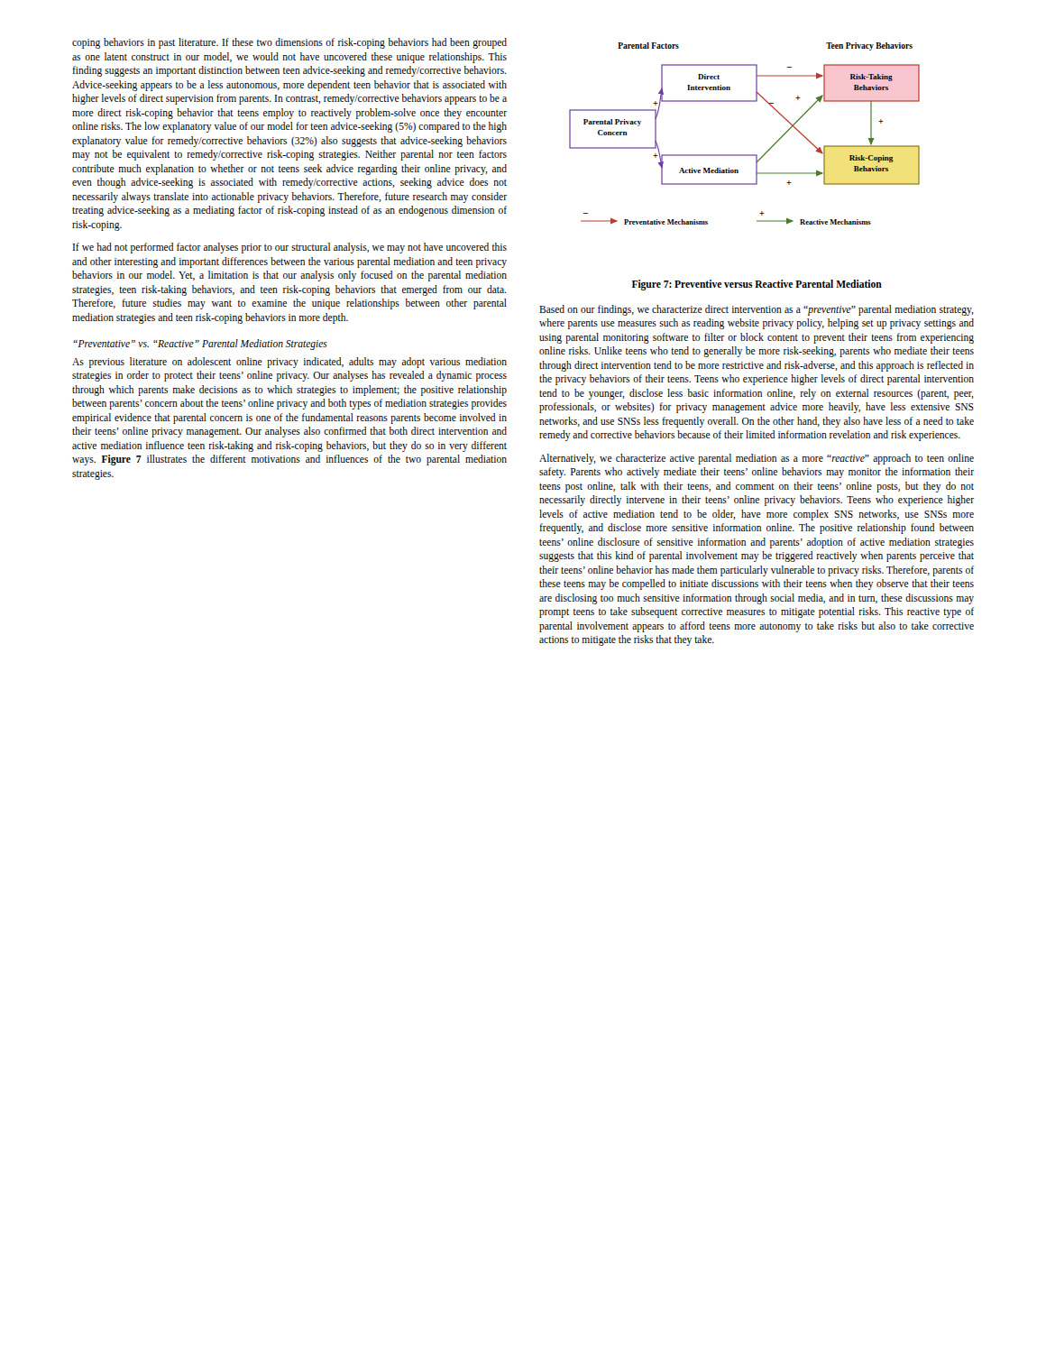coping behaviors in past literature. If these two dimensions of risk-coping behaviors had been grouped as one latent construct in our model, we would not have uncovered these unique relationships. This finding suggests an important distinction between teen advice-seeking and remedy/corrective behaviors. Advice-seeking appears to be a less autonomous, more dependent teen behavior that is associated with higher levels of direct supervision from parents. In contrast, remedy/corrective behaviors appears to be a more direct risk-coping behavior that teens employ to reactively problem-solve once they encounter online risks. The low explanatory value of our model for teen advice-seeking (5%) compared to the high explanatory value for remedy/corrective behaviors (32%) also suggests that advice-seeking behaviors may not be equivalent to remedy/corrective risk-coping strategies. Neither parental nor teen factors contribute much explanation to whether or not teens seek advice regarding their online privacy, and even though advice-seeking is associated with remedy/corrective actions, seeking advice does not necessarily always translate into actionable privacy behaviors. Therefore, future research may consider treating advice-seeking as a mediating factor of risk-coping instead of as an endogenous dimension of risk-coping.
If we had not performed factor analyses prior to our structural analysis, we may not have uncovered this and other interesting and important differences between the various parental mediation and teen privacy behaviors in our model. Yet, a limitation is that our analysis only focused on the parental mediation strategies, teen risk-taking behaviors, and teen risk-coping behaviors that emerged from our data. Therefore, future studies may want to examine the unique relationships between other parental mediation strategies and teen risk-coping behaviors in more depth.
“Preventative” vs. “Reactive” Parental Mediation Strategies
As previous literature on adolescent online privacy indicated, adults may adopt various mediation strategies in order to protect their teens’ online privacy. Our analyses has revealed a dynamic process through which parents make decisions as to which strategies to implement; the positive relationship between parents’ concern about the teens’ online privacy and both types of mediation strategies provides empirical evidence that parental concern is one of the fundamental reasons parents become involved in their teens’ online privacy management. Our analyses also confirmed that both direct intervention and active mediation influence teen risk-taking and risk-coping behaviors, but they do so in very different ways. Figure 7 illustrates the different motivations and influences of the two parental mediation strategies.
Parental Factors Teen Privacy Behaviors Direct Intervention Parental Privacy Concern Active Mediation Risk-Taking Behaviors Risk-Coping Behaviors + + − − + + + − Preventative Mechanisms + Reactive Mechanisms
Figure 7: Preventive versus Reactive Parental Mediation
Based on our findings, we characterize direct intervention as a “preventive” parental mediation strategy, where parents use measures such as reading website privacy policy, helping set up privacy settings and using parental monitoring software to filter or block content to prevent their teens from experiencing online risks. Unlike teens who tend to generally be more risk-seeking, parents who mediate their teens through direct intervention tend to be more restrictive and risk-adverse, and this approach is reflected in the privacy behaviors of their teens. Teens who experience higher levels of direct parental intervention tend to be younger, disclose less basic information online, rely on external resources (parent, peer, professionals, or websites) for privacy management advice more heavily, have less extensive SNS networks, and use SNSs less frequently overall. On the other hand, they also have less of a need to take remedy and corrective behaviors because of their limited information revelation and risk experiences.
Alternatively, we characterize active parental mediation as a more “reactive” approach to teen online safety. Parents who actively mediate their teens’ online behaviors may monitor the information their teens post online, talk with their teens, and comment on their teens’ online posts, but they do not necessarily directly intervene in their teens’ online privacy behaviors. Teens who experience higher levels of active mediation tend to be older, have more complex SNS networks, use SNSs more frequently, and disclose more sensitive information online. The positive relationship found between teens’ online disclosure of sensitive information and parents’ adoption of active mediation strategies suggests that this kind of parental involvement may be triggered reactively when parents perceive that their teens’ online behavior has made them particularly vulnerable to privacy risks. Therefore, parents of these teens may be compelled to initiate discussions with their teens when they observe that their teens are disclosing too much sensitive information through social media, and in turn, these discussions may prompt teens to take subsequent corrective measures to mitigate potential risks. This reactive type of parental involvement appears to afford teens more autonomy to take risks but also to take corrective actions to mitigate the risks that they take.